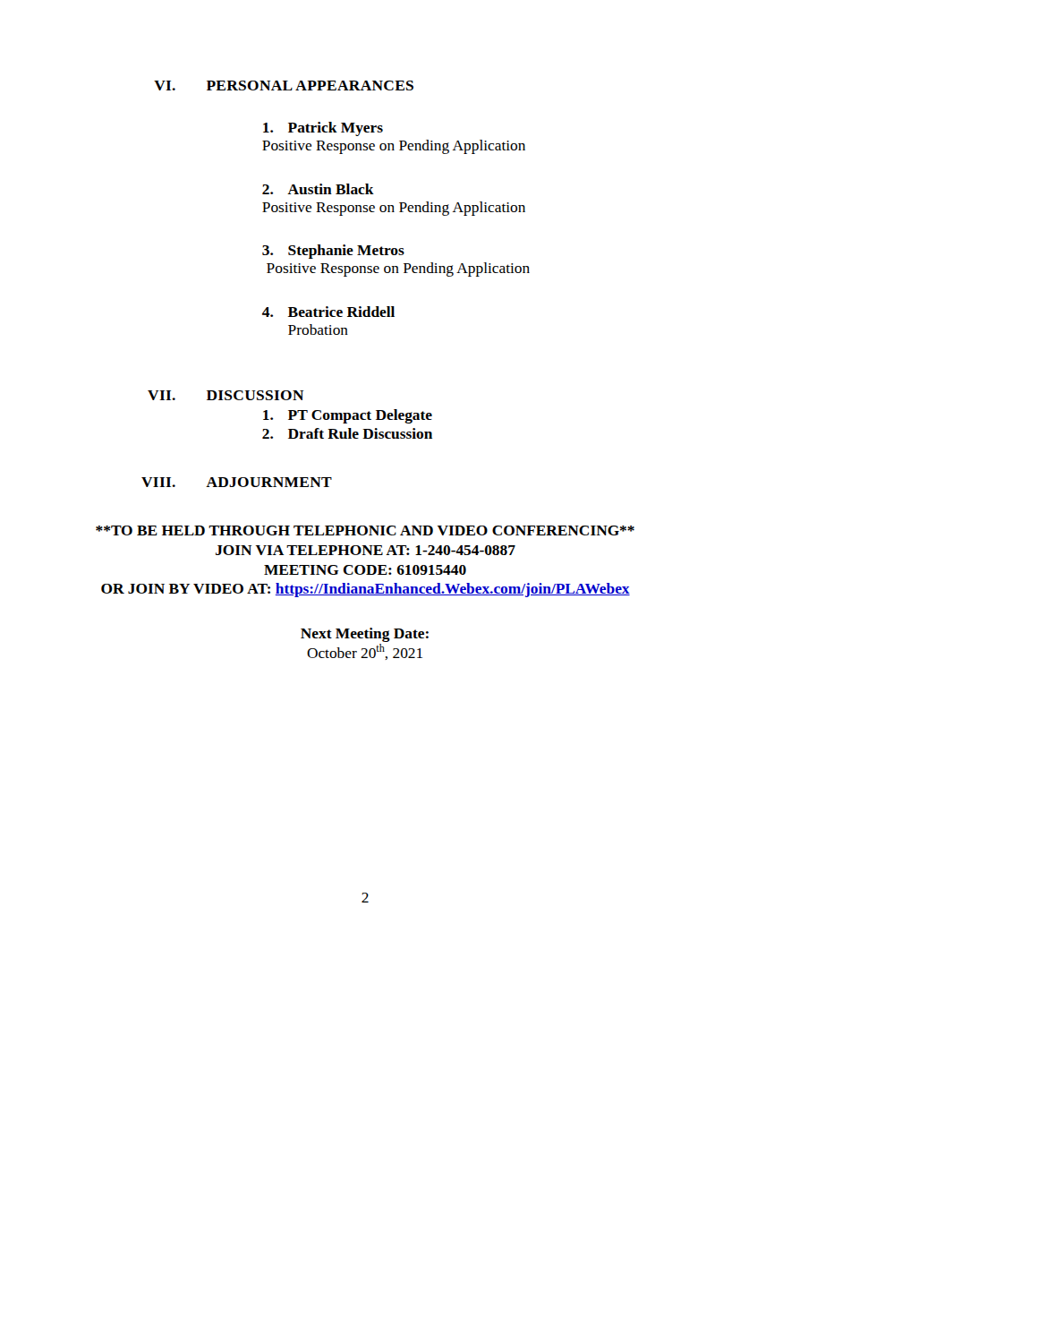VI. PERSONAL APPEARANCES
1. Patrick Myers
Positive Response on Pending Application
2. Austin Black
Positive Response on Pending Application
3. Stephanie Metros
Positive Response on Pending Application
4. Beatrice Riddell
Probation
VII. DISCUSSION
1. PT Compact Delegate
2. Draft Rule Discussion
VIII. ADJOURNMENT
**TO BE HELD THROUGH TELEPHONIC AND VIDEO CONFERENCING**
JOIN VIA TELEPHONE AT: 1-240-454-0887
MEETING CODE: 610915440
OR JOIN BY VIDEO AT: https://IndianaEnhanced.Webex.com/join/PLAWebex
Next Meeting Date:
October 20th, 2021
2